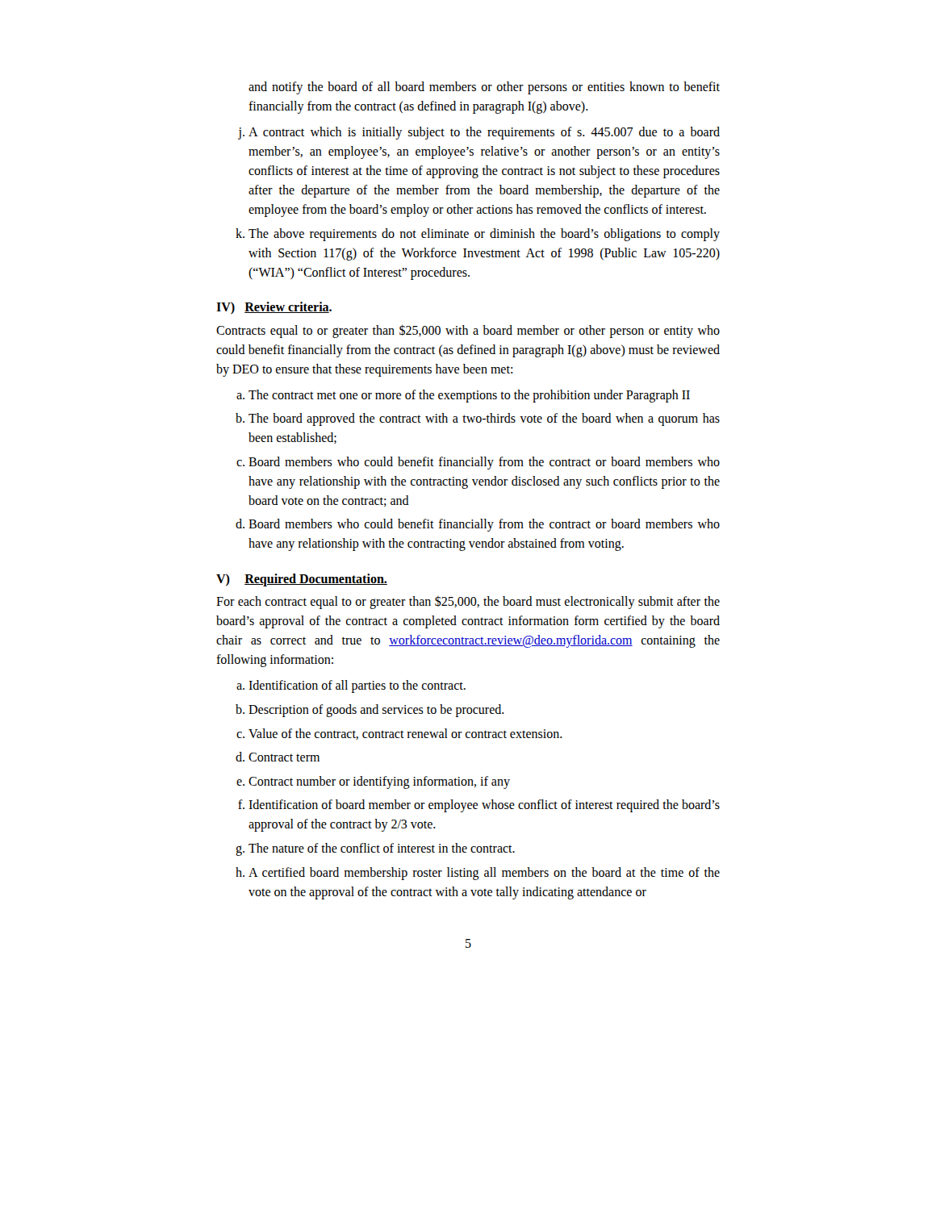and notify the board of all board members or other persons or entities known to benefit financially from the contract (as defined in paragraph I(g) above).
A contract which is initially subject to the requirements of s. 445.007 due to a board member’s, an employee’s, an employee’s relative’s or another person’s or an entity’s conflicts of interest at the time of approving the contract is not subject to these procedures after the departure of the member from the board membership, the departure of the employee from the board’s employ or other actions has removed the conflicts of interest.
The above requirements do not eliminate or diminish the board’s obligations to comply with Section 117(g) of the Workforce Investment Act of 1998 (Public Law 105-220) (“WIA”) “Conflict of Interest” procedures.
IV) Review criteria.
Contracts equal to or greater than $25,000 with a board member or other person or entity who could benefit financially from the contract (as defined in paragraph I(g) above) must be reviewed by DEO to ensure that these requirements have been met:
The contract met one or more of the exemptions to the prohibition under Paragraph II
The board approved the contract with a two-thirds vote of the board when a quorum has been established;
Board members who could benefit financially from the contract or board members who have any relationship with the contracting vendor disclosed any such conflicts prior to the board vote on the contract; and
Board members who could benefit financially from the contract or board members who have any relationship with the contracting vendor abstained from voting.
V) Required Documentation.
For each contract equal to or greater than $25,000, the board must electronically submit after the board’s approval of the contract a completed contract information form certified by the board chair as correct and true to workforcecontract.review@deo.myflorida.com containing the following information:
Identification of all parties to the contract.
Description of goods and services to be procured.
Value of the contract, contract renewal or contract extension.
Contract term
Contract number or identifying information, if any
Identification of board member or employee whose conflict of interest required the board’s approval of the contract by 2/3 vote.
The nature of the conflict of interest in the contract.
A certified board membership roster listing all members on the board at the time of the vote on the approval of the contract with a vote tally indicating attendance or
5